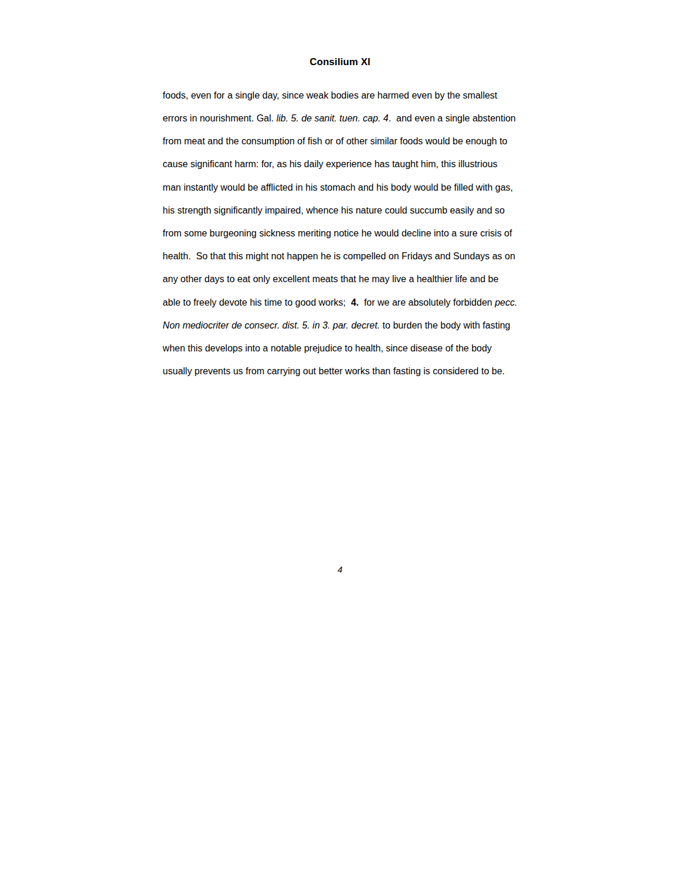Consilium XI
foods, even for a single day, since weak bodies are harmed even by the smallest errors in nourishment. Gal. lib. 5. de sanit. tuen. cap. 4. and even a single abstention from meat and the consumption of fish or of other similar foods would be enough to cause significant harm: for, as his daily experience has taught him, this illustrious man instantly would be afflicted in his stomach and his body would be filled with gas, his strength significantly impaired, whence his nature could succumb easily and so from some burgeoning sickness meriting notice he would decline into a sure crisis of health. So that this might not happen he is compelled on Fridays and Sundays as on any other days to eat only excellent meats that he may live a healthier life and be able to freely devote his time to good works; 4. for we are absolutely forbidden pecc. Non mediocriter de consecr. dist. 5. in 3. par. decret. to burden the body with fasting when this develops into a notable prejudice to health, since disease of the body usually prevents us from carrying out better works than fasting is considered to be.
4